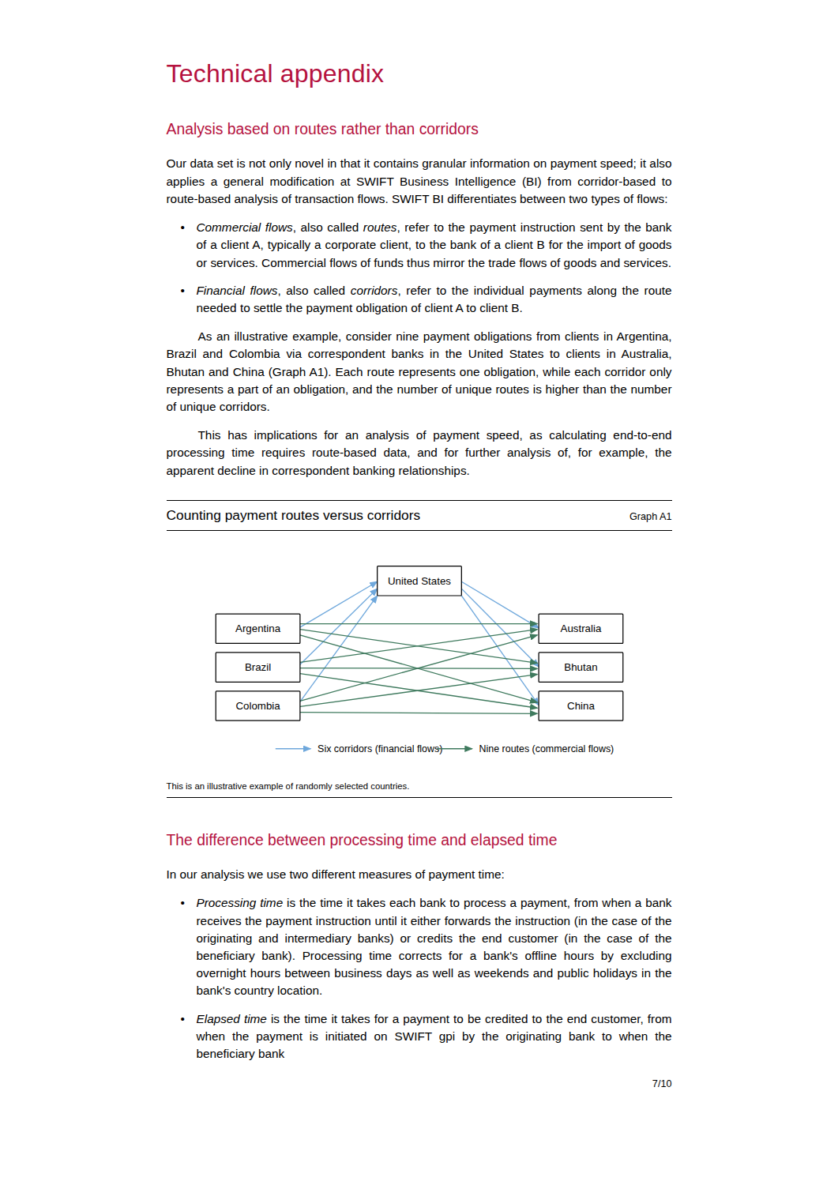Technical appendix
Analysis based on routes rather than corridors
Our data set is not only novel in that it contains granular information on payment speed; it also applies a general modification at SWIFT Business Intelligence (BI) from corridor-based to route-based analysis of transaction flows. SWIFT BI differentiates between two types of flows:
Commercial flows, also called routes, refer to the payment instruction sent by the bank of a client A, typically a corporate client, to the bank of a client B for the import of goods or services. Commercial flows of funds thus mirror the trade flows of goods and services.
Financial flows, also called corridors, refer to the individual payments along the route needed to settle the payment obligation of client A to client B.
As an illustrative example, consider nine payment obligations from clients in Argentina, Brazil and Colombia via correspondent banks in the United States to clients in Australia, Bhutan and China (Graph A1). Each route represents one obligation, while each corridor only represents a part of an obligation, and the number of unique routes is higher than the number of unique corridors.
This has implications for an analysis of payment speed, as calculating end-to-end processing time requires route-based data, and for further analysis of, for example, the apparent decline in correspondent banking relationships.
Counting payment routes versus corridors
Graph A1
United States Argentina Brazil Colombia Australia Bhutan China Six corridors (financial flows) Nine routes (commercial flows)
This is an illustrative example of randomly selected countries.
The difference between processing time and elapsed time
In our analysis we use two different measures of payment time:
Processing time is the time it takes each bank to process a payment, from when a bank receives the payment instruction until it either forwards the instruction (in the case of the originating and intermediary banks) or credits the end customer (in the case of the beneficiary bank). Processing time corrects for a bank's offline hours by excluding overnight hours between business days as well as weekends and public holidays in the bank's country location.
Elapsed time is the time it takes for a payment to be credited to the end customer, from when the payment is initiated on SWIFT gpi by the originating bank to when the beneficiary bank
7/10